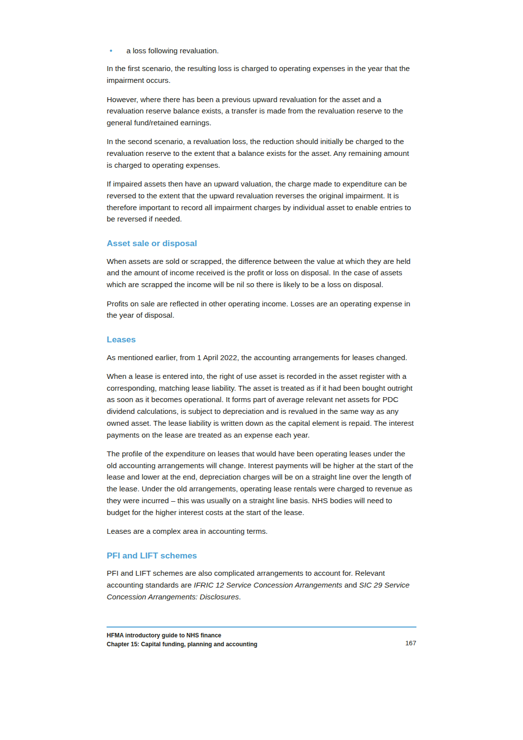a loss following revaluation.
In the first scenario, the resulting loss is charged to operating expenses in the year that the impairment occurs.
However, where there has been a previous upward revaluation for the asset and a revaluation reserve balance exists, a transfer is made from the revaluation reserve to the general fund/retained earnings.
In the second scenario, a revaluation loss, the reduction should initially be charged to the revaluation reserve to the extent that a balance exists for the asset. Any remaining amount is charged to operating expenses.
If impaired assets then have an upward valuation, the charge made to expenditure can be reversed to the extent that the upward revaluation reverses the original impairment. It is therefore important to record all impairment charges by individual asset to enable entries to be reversed if needed.
Asset sale or disposal
When assets are sold or scrapped, the difference between the value at which they are held and the amount of income received is the profit or loss on disposal. In the case of assets which are scrapped the income will be nil so there is likely to be a loss on disposal.
Profits on sale are reflected in other operating income. Losses are an operating expense in the year of disposal.
Leases
As mentioned earlier, from 1 April 2022, the accounting arrangements for leases changed.
When a lease is entered into, the right of use asset is recorded in the asset register with a corresponding, matching lease liability. The asset is treated as if it had been bought outright as soon as it becomes operational. It forms part of average relevant net assets for PDC dividend calculations, is subject to depreciation and is revalued in the same way as any owned asset. The lease liability is written down as the capital element is repaid. The interest payments on the lease are treated as an expense each year.
The profile of the expenditure on leases that would have been operating leases under the old accounting arrangements will change. Interest payments will be higher at the start of the lease and lower at the end, depreciation charges will be on a straight line over the length of the lease. Under the old arrangements, operating lease rentals were charged to revenue as they were incurred – this was usually on a straight line basis. NHS bodies will need to budget for the higher interest costs at the start of the lease.
Leases are a complex area in accounting terms.
PFI and LIFT schemes
PFI and LIFT schemes are also complicated arrangements to account for. Relevant accounting standards are IFRIC 12 Service Concession Arrangements and SIC 29 Service Concession Arrangements: Disclosures.
HFMA introductory guide to NHS finance
Chapter 15: Capital funding, planning and accounting
167